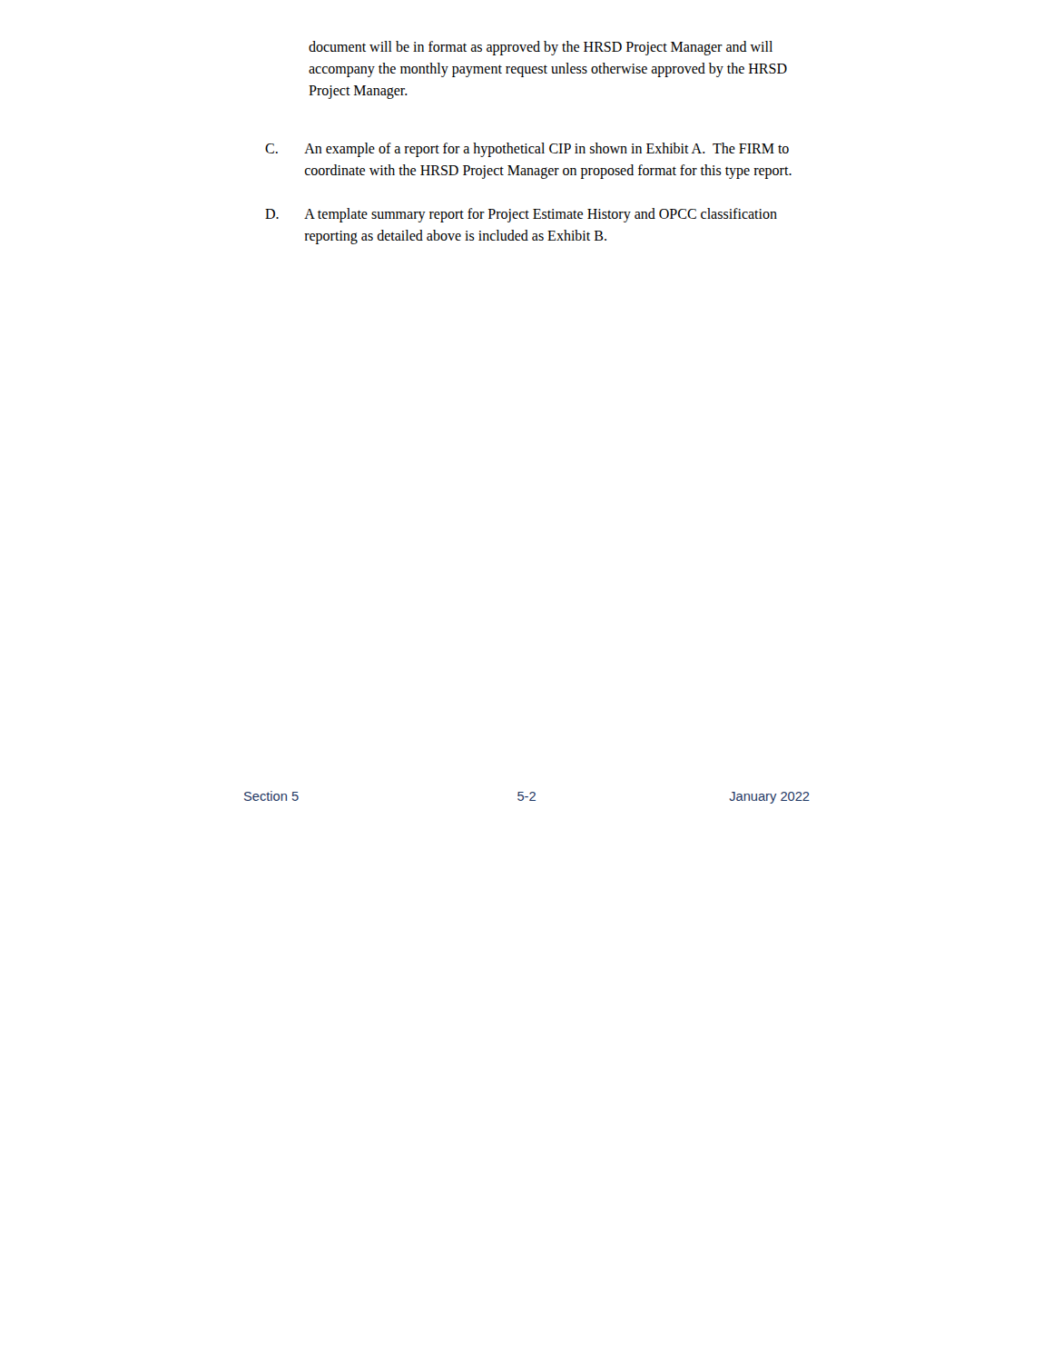document will be in format as approved by the HRSD Project Manager and will accompany the monthly payment request unless otherwise approved by the HRSD Project Manager.
C. An example of a report for a hypothetical CIP in shown in Exhibit A. The FIRM to coordinate with the HRSD Project Manager on proposed format for this type report.
D. A template summary report for Project Estimate History and OPCC classification reporting as detailed above is included as Exhibit B.
Section 5
5-2
January 2022